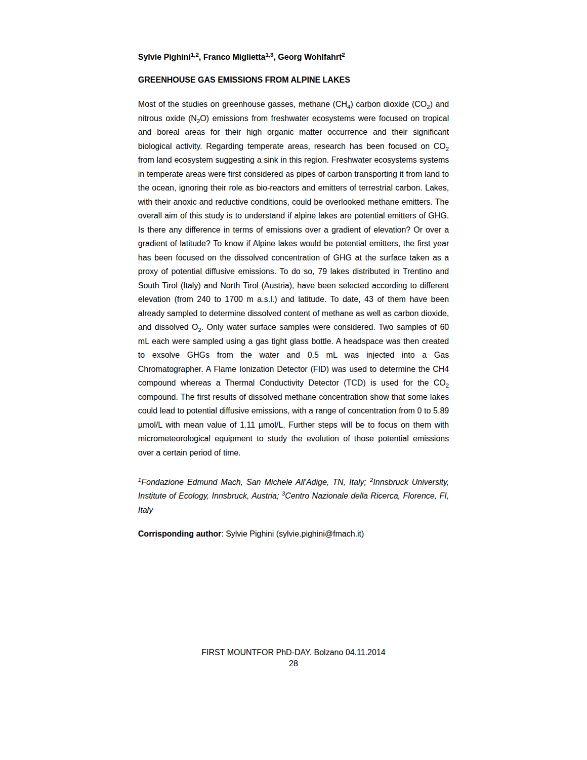Sylvie Pighini1,2, Franco Miglietta1,3, Georg Wohlfahrt2
GREENHOUSE GAS EMISSIONS FROM ALPINE LAKES
Most of the studies on greenhouse gasses, methane (CH4) carbon dioxide (CO2) and nitrous oxide (N2O) emissions from freshwater ecosystems were focused on tropical and boreal areas for their high organic matter occurrence and their significant biological activity. Regarding temperate areas, research has been focused on CO2 from land ecosystem suggesting a sink in this region. Freshwater ecosystems systems in temperate areas were first considered as pipes of carbon transporting it from land to the ocean, ignoring their role as bio-reactors and emitters of terrestrial carbon. Lakes, with their anoxic and reductive conditions, could be overlooked methane emitters. The overall aim of this study is to understand if alpine lakes are potential emitters of GHG. Is there any difference in terms of emissions over a gradient of elevation? Or over a gradient of latitude? To know if Alpine lakes would be potential emitters, the first year has been focused on the dissolved concentration of GHG at the surface taken as a proxy of potential diffusive emissions. To do so, 79 lakes distributed in Trentino and South Tirol (Italy) and North Tirol (Austria), have been selected according to different elevation (from 240 to 1700 m a.s.l.) and latitude. To date, 43 of them have been already sampled to determine dissolved content of methane as well as carbon dioxide, and dissolved O2. Only water surface samples were considered. Two samples of 60 mL each were sampled using a gas tight glass bottle. A headspace was then created to exsolve GHGs from the water and 0.5 mL was injected into a Gas Chromatographer. A Flame Ionization Detector (FID) was used to determine the CH4 compound whereas a Thermal Conductivity Detector (TCD) is used for the CO2 compound. The first results of dissolved methane concentration show that some lakes could lead to potential diffusive emissions, with a range of concentration from 0 to 5.89 µmol/L with mean value of 1.11 µmol/L. Further steps will be to focus on them with micrometeorological equipment to study the evolution of those potential emissions over a certain period of time.
1Fondazione Edmund Mach, San Michele All'Adige, TN, Italy; 2Innsbruck University, Institute of Ecology, Innsbruck, Austria; 3Centro Nazionale della Ricerca, Florence, FI, Italy
Corrisponding author: Sylvie Pighini (sylvie.pighini@fmach.it)
FIRST MOUNTFOR PhD-DAY. Bolzano 04.11.2014
28